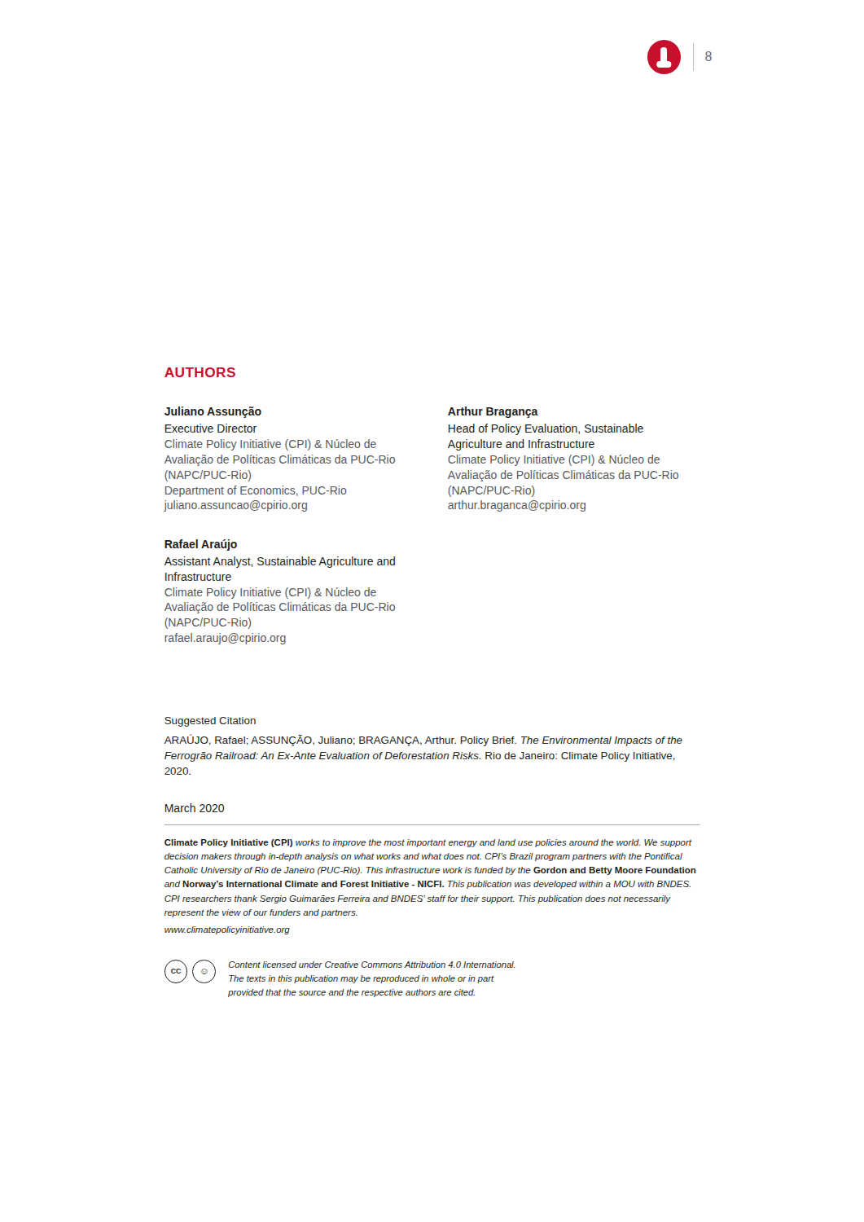8
AUTHORS
Juliano Assunção
Executive Director
Climate Policy Initiative (CPI) & Núcleo de Avaliação de Políticas Climáticas da PUC-Rio (NAPC/PUC-Rio)
Department of Economics, PUC-Rio
juliano.assuncao@cpirio.org
Rafael Araújo
Assistant Analyst, Sustainable Agriculture and Infrastructure
Climate Policy Initiative (CPI) & Núcleo de Avaliação de Políticas Climáticas da PUC-Rio (NAPC/PUC-Rio)
rafael.araujo@cpirio.org
Arthur Bragança
Head of Policy Evaluation, Sustainable Agriculture and Infrastructure
Climate Policy Initiative (CPI) & Núcleo de Avaliação de Políticas Climáticas da PUC-Rio (NAPC/PUC-Rio)
arthur.braganca@cpirio.org
Suggested Citation
ARAÚJO, Rafael; ASSUNÇÃO, Juliano; BRAGANÇA, Arthur. Policy Brief. The Environmental Impacts of the Ferrogrão Railroad: An Ex-Ante Evaluation of Deforestation Risks. Rio de Janeiro: Climate Policy Initiative, 2020.
March 2020
Climate Policy Initiative (CPI) works to improve the most important energy and land use policies around the world. We support decision makers through in-depth analysis on what works and what does not. CPI’s Brazil program partners with the Pontifical Catholic University of Rio de Janeiro (PUC-Rio). This infrastructure work is funded by the Gordon and Betty Moore Foundation and Norway’s International Climate and Forest Initiative - NICFI. This publication was developed within a MOU with BNDES. CPI researchers thank Sergio Guimarães Ferreira and BNDES’ staff for their support. This publication does not necessarily represent the view of our funders and partners. www.climatepolicyinitiative.org
CC
☺
Content licensed under Creative Commons Attribution 4.0 International.
The texts in this publication may be reproduced in whole or in part
provided that the source and the respective authors are cited.